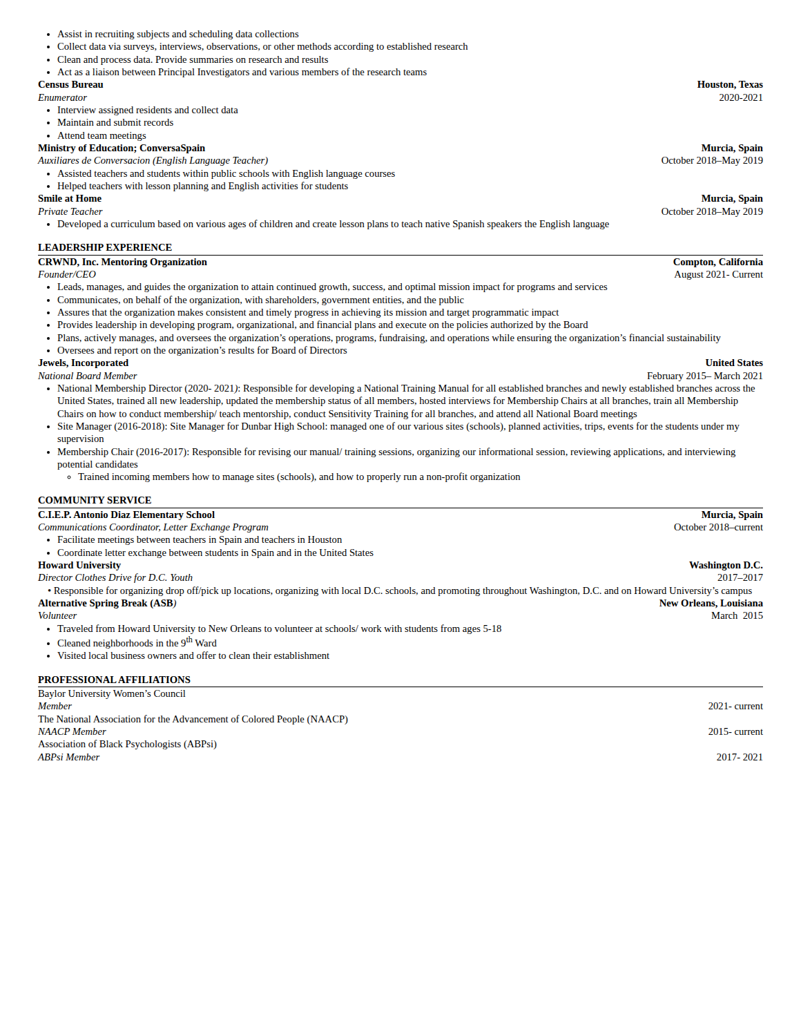Assist in recruiting subjects and scheduling data collections
Collect data via surveys, interviews, observations, or other methods according to established research
Clean and process data. Provide summaries on research and results
Act as a liaison between Principal Investigators and various members of the research teams
| Census Bureau | Houston, Texas |
| Enumerator | 2020-2021 |
Interview assigned residents and collect data
Maintain and submit records
Attend team meetings
| Ministry of Education; ConversaSpain | Murcia, Spain |
| Auxiliares de Conversacion (English Language Teacher) | October 2018–May 2019 |
Assisted teachers and students within public schools with English language courses
Helped teachers with lesson planning and English activities for students
| Smile at Home | Murcia, Spain |
| Private Teacher | October 2018–May 2019 |
Developed a curriculum based on various ages of children and create lesson plans to teach native Spanish speakers the English language
LEADERSHIP EXPERIENCE
| CRWND, Inc. Mentoring Organization | Compton, California |
| Founder/CEO | August 2021- Current |
Leads, manages, and guides the organization to attain continued growth, success, and optimal mission impact for programs and services
Communicates, on behalf of the organization, with shareholders, government entities, and the public
Assures that the organization makes consistent and timely progress in achieving its mission and target programmatic impact
Provides leadership in developing program, organizational, and financial plans and execute on the policies authorized by the Board
Plans, actively manages, and oversees the organization’s operations, programs, fundraising, and operations while ensuring the organization’s financial sustainability
Oversees and report on the organization’s results for Board of Directors
| Jewels, Incorporated | United States |
| National Board Member | February 2015– March 2021 |
National Membership Director (2020- 2021): Responsible for developing a National Training Manual for all established branches and newly established branches across the United States, trained all new leadership, updated the membership status of all members, hosted interviews for Membership Chairs at all branches, train all Membership Chairs on how to conduct membership/ teach mentorship, conduct Sensitivity Training for all branches, and attend all National Board meetings
Site Manager (2016-2018): Site Manager for Dunbar High School: managed one of our various sites (schools), planned activities, trips, events for the students under my supervision
Membership Chair (2016-2017): Responsible for revising our manual/ training sessions, organizing our informational session, reviewing applications, and interviewing potential candidates
Trained incoming members how to manage sites (schools), and how to properly run a non-profit organization
COMMUNITY SERVICE
| C.I.E.P. Antonio Diaz Elementary School | Murcia, Spain |
| Communications Coordinator, Letter Exchange Program | October 2018–current |
Facilitate meetings between teachers in Spain and teachers in Houston
Coordinate letter exchange between students in Spain and in the United States
| Howard University | Washington D.C. |
| Director Clothes Drive for D.C. Youth | 2017–2017 |
• Responsible for organizing drop off/pick up locations, organizing with local D.C. schools, and promoting throughout Washington, D.C. and on Howard University’s campus
| Alternative Spring Break (ASB ) | New Orleans, Louisiana |
| Volunteer | March 2015 |
Traveled from Howard University to New Orleans to volunteer at schools/ work with students from ages 5-18
Cleaned neighborhoods in the 9th Ward
Visited local business owners and offer to clean their establishment
PROFESSIONAL AFFILIATIONS
Baylor University Women’s Council
| Member | 2021- current |
The National Association for the Advancement of Colored People (NAACP)
| NAACP Member | 2015- current |
Association of Black Psychologists (ABPsi)
| ABPsi Member | 2017- 2021 |